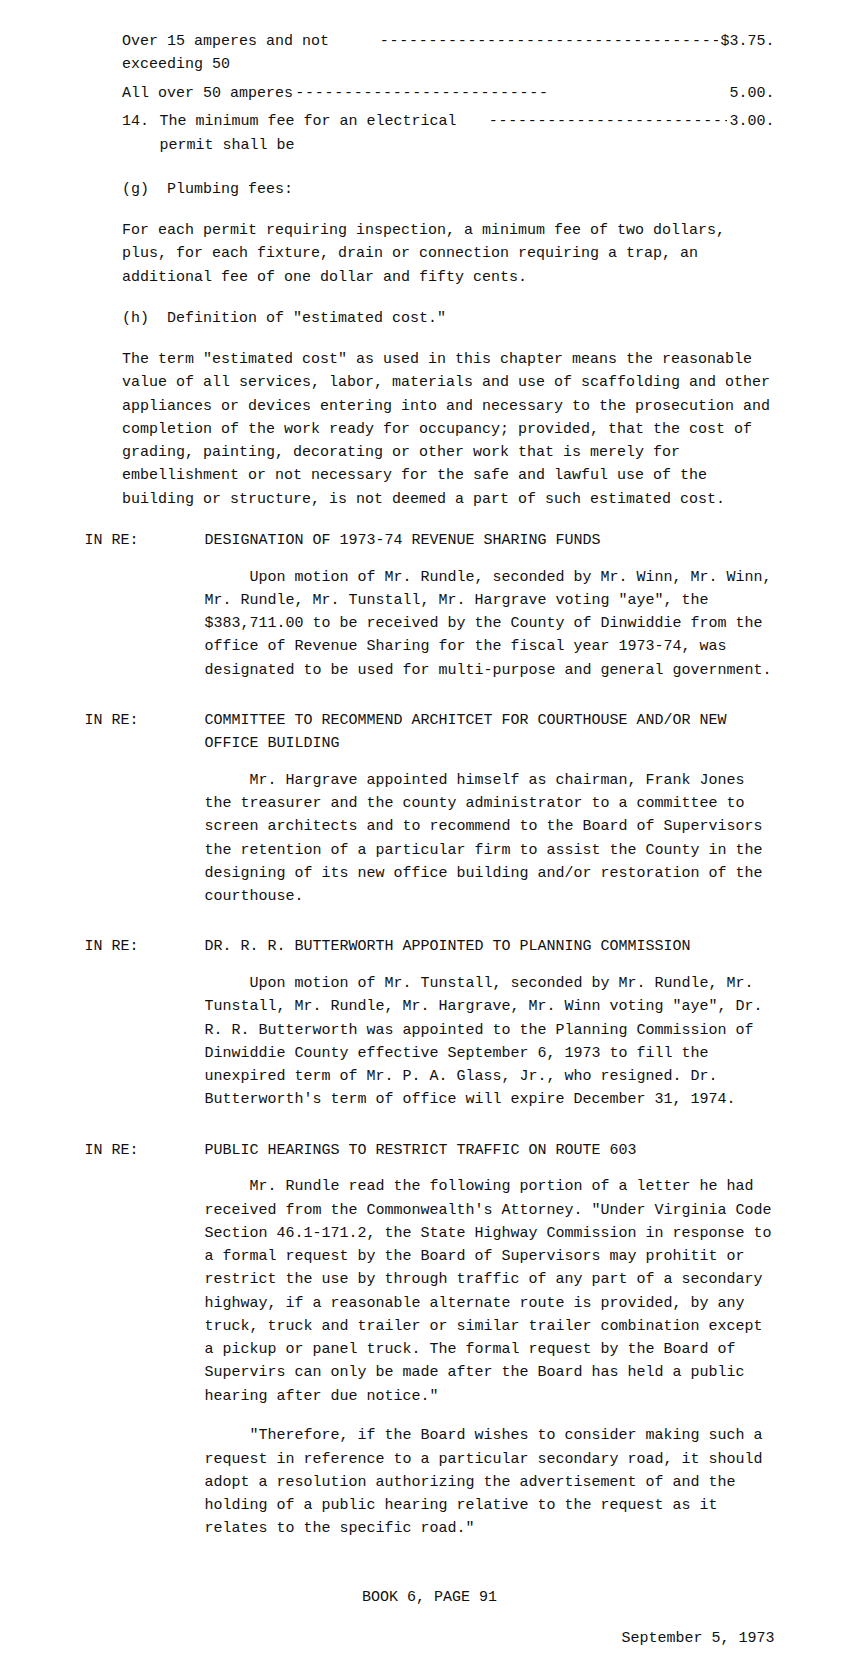Over 15 amperes and not exceeding 50 -------------------------------------------- $3.75.
All over 50 amperes -------------------------- 5.00.
14.
The minimum fee for an electrical permit shall be --------------------------------- 3.00.
(g) Plumbing fees:
For each permit requiring inspection, a minimum fee of two dollars, plus, for each fixture, drain or connection requiring a trap, an additional fee of one dollar and fifty cents.
(h) Definition of "estimated cost."
The term "estimated cost" as used in this chapter means the reasonable value of all services, labor, materials and use of scaffolding and other appliances or devices entering into and necessary to the prosecution and completion of the work ready for occupancy; provided, that the cost of grading, painting, decorating or other work that is merely for embellishment or not necessary for the safe and lawful use of the building or structure, is not deemed a part of such estimated cost.
IN RE: DESIGNATION OF 1973-74 REVENUE SHARING FUNDS
Upon motion of Mr. Rundle, seconded by Mr. Winn, Mr. Winn, Mr. Rundle, Mr. Tunstall, Mr. Hargrave voting "aye", the $383,711.00 to be received by the County of Dinwiddie from the office of Revenue Sharing for the fiscal year 1973-74, was designated to be used for multi-purpose and general government.
IN RE: COMMITTEE TO RECOMMEND ARCHITCET FOR COURTHOUSE AND/OR NEW OFFICE BUILDING
Mr. Hargrave appointed himself as chairman, Frank Jones the treasurer and the county administrator to a committee to screen architects and to recommend to the Board of Supervisors the retention of a particular firm to assist the County in the designing of its new office building and/or restoration of the courthouse.
IN RE: DR. R. R. BUTTERWORTH APPOINTED TO PLANNING COMMISSION
Upon motion of Mr. Tunstall, seconded by Mr. Rundle, Mr. Tunstall, Mr. Rundle, Mr. Hargrave, Mr. Winn voting "aye", Dr. R. R. Butterworth was appointed to the Planning Commission of Dinwiddie County effective September 6, 1973 to fill the unexpired term of Mr. P. A. Glass, Jr., who resigned. Dr. Butterworth's term of office will expire December 31, 1974.
IN RE: PUBLIC HEARINGS TO RESTRICT TRAFFIC ON ROUTE 603
Mr. Rundle read the following portion of a letter he had received from the Commonwealth's Attorney. "Under Virginia Code Section 46.1-171.2, the State Highway Commission in response to a formal request by the Board of Supervisors may prohitit or restrict the use by through traffic of any part of a secondary highway, if a reasonable alternate route is provided, by any truck, truck and trailer or similar trailer combination except a pickup or panel truck. The formal request by the Board of Supervirs can only be made after the Board has held a public hearing after due notice."
"Therefore, if the Board wishes to consider making such a request in reference to a particular secondary road, it should adopt a resolution authorizing the advertisement of and the holding of a public hearing relative to the request as it relates to the specific road."
BOOK 6, PAGE 91
September 5, 1973